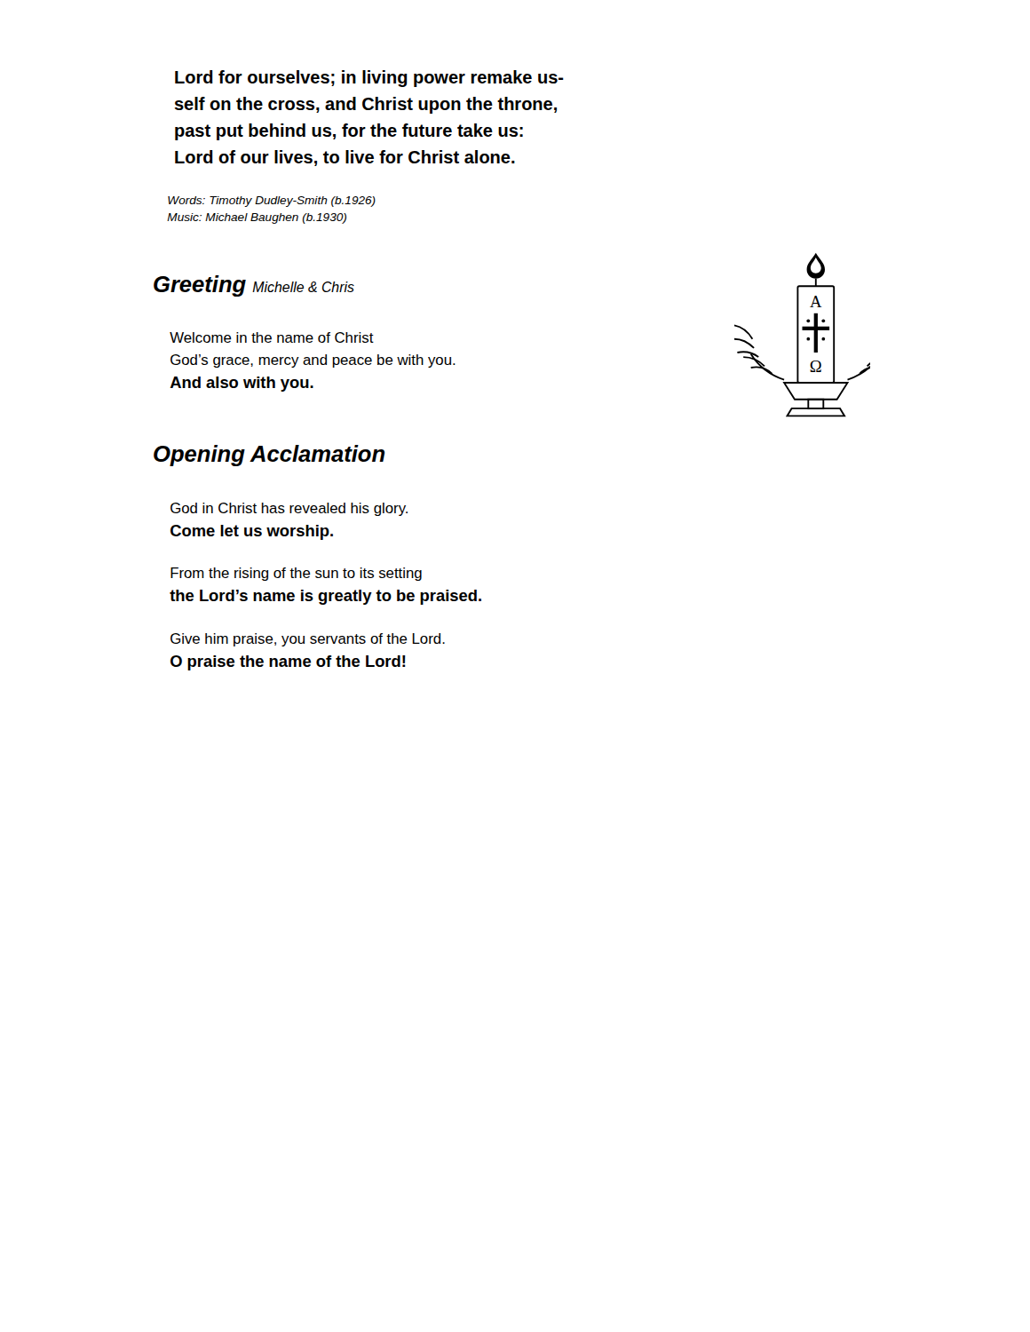Lord for ourselves; in living power remake us-
self on the cross, and Christ upon the throne,
past put behind us, for the future take us:
Lord of our lives, to live for Christ alone.
Words: Timothy Dudley-Smith (b.1926)
Music: Michael Baughen (b.1930)
A Ω
Greeting Michelle & Chris
Welcome in the name of Christ
God’s grace, mercy and peace be with you.
And also with you.
Opening Acclamation
God in Christ has revealed his glory.
Come let us worship.
From the rising of the sun to its setting
the Lord’s name is greatly to be praised.
Give him praise, you servants of the Lord.
O praise the name of the Lord!